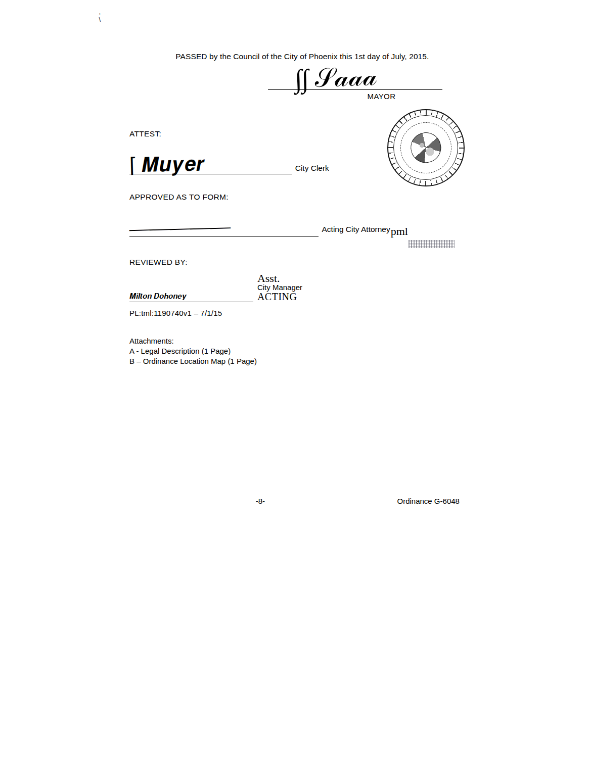,
\
PASSED by the Council of the City of Phoenix this 1st day of July, 2015.
∫∫  𝒮𝒶𝒶𝒶
MAYOR
ATTEST:
⌈ 𝑴𝒖𝒚𝒆𝒓
City Clerk
APPROVED AS TO FORM:
—————
Acting City Attorneypml
REVIEWED BY:
𝑴𝒊𝒍𝒕𝒐𝒏 𝑫𝒐𝒉𝒐𝒏𝒆𝒚
Asst.
City Manager
ACTING
PL:tml:1190740v1 – 7/1/15
Attachments:
A - Legal Description (1 Page)
B – Ordinance Location Map (1 Page)
-8-
Ordinance G-6048